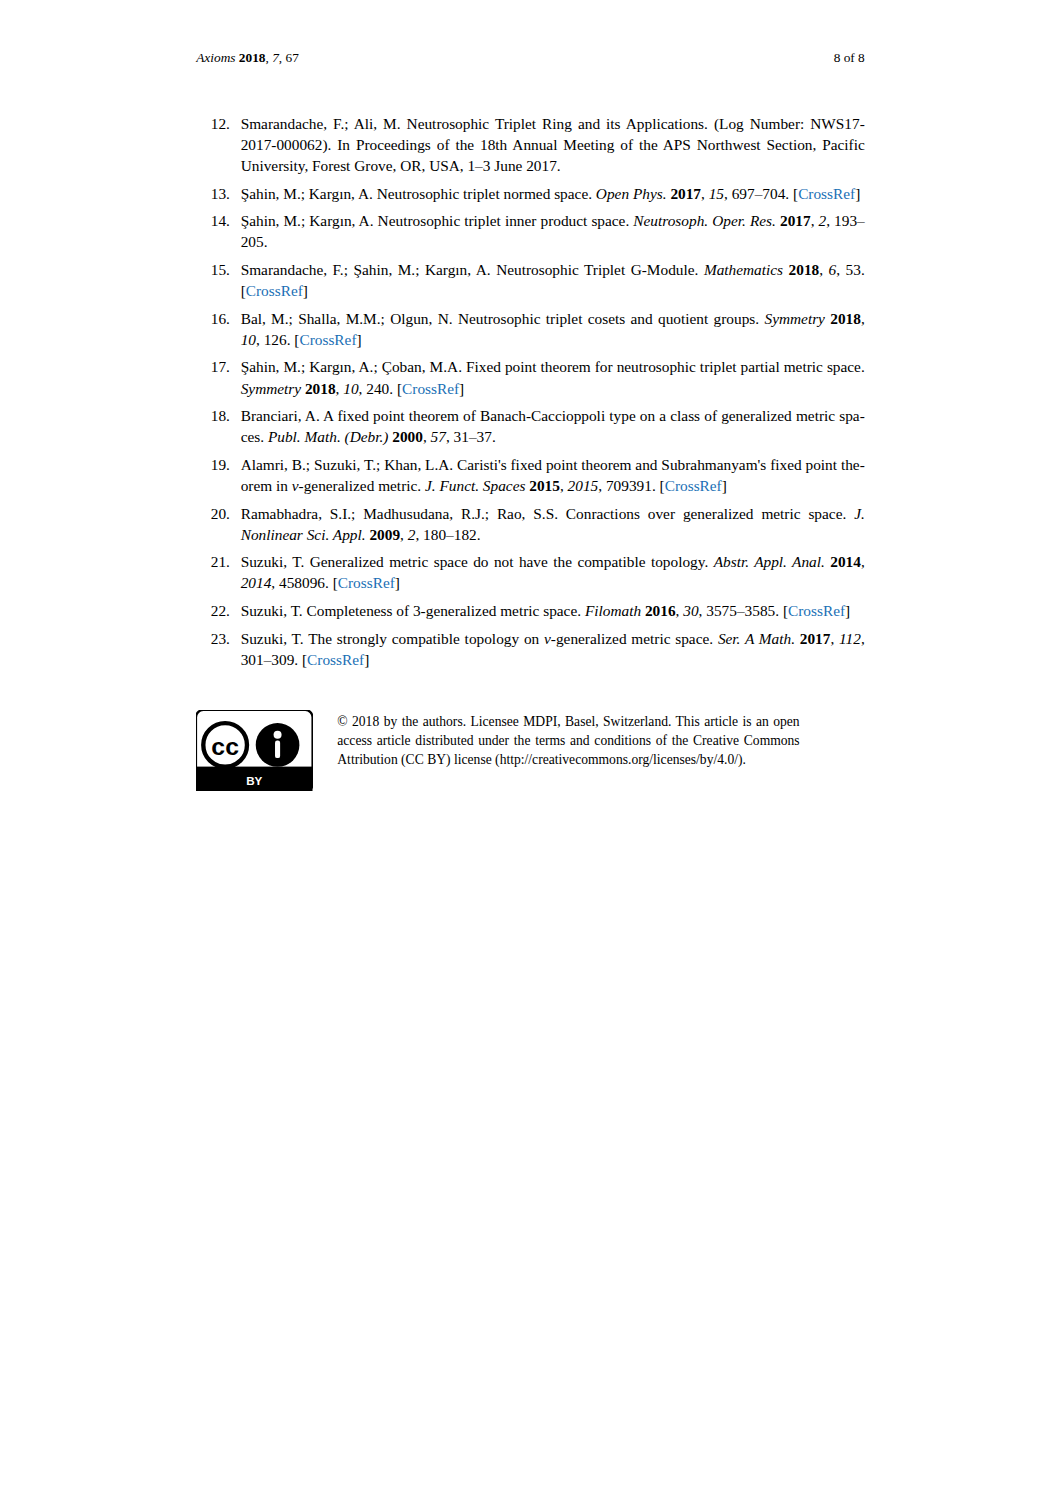Axioms 2018, 7, 67
8 of 8
12. Smarandache, F.; Ali, M. Neutrosophic Triplet Ring and its Applications. (Log Number: NWS17-2017-000062). In Proceedings of the 18th Annual Meeting of the APS Northwest Section, Pacific University, Forest Grove, OR, USA, 1–3 June 2017.
13. Şahin, M.; Kargın, A. Neutrosophic triplet normed space. Open Phys. 2017, 15, 697–704. [CrossRef]
14. Şahin, M.; Kargın, A. Neutrosophic triplet inner product space. Neutrosoph. Oper. Res. 2017, 2, 193–205.
15. Smarandache, F.; Şahin, M.; Kargın, A. Neutrosophic Triplet G-Module. Mathematics 2018, 6, 53. [CrossRef]
16. Bal, M.; Shalla, M.M.; Olgun, N. Neutrosophic triplet cosets and quotient groups. Symmetry 2018, 10, 126. [CrossRef]
17. Şahin, M.; Kargın, A.; Çoban, M.A. Fixed point theorem for neutrosophic triplet partial metric space. Symmetry 2018, 10, 240. [CrossRef]
18. Branciari, A. A fixed point theorem of Banach-Caccioppoli type on a class of generalized metric spaces. Publ. Math. (Debr.) 2000, 57, 31–37.
19. Alamri, B.; Suzuki, T.; Khan, L.A. Caristi's fixed point theorem and Subrahmanyam's fixed point theorem in v-generalized metric. J. Funct. Spaces 2015, 2015, 709391. [CrossRef]
20. Ramabhadra, S.I.; Madhusudana, R.J.; Rao, S.S. Conractions over generalized metric space. J. Nonlinear Sci. Appl. 2009, 2, 180–182.
21. Suzuki, T. Generalized metric space do not have the compatible topology. Abstr. Appl. Anal. 2014, 2014, 458096. [CrossRef]
22. Suzuki, T. Completeness of 3-generalized metric space. Filomath 2016, 30, 3575–3585. [CrossRef]
23. Suzuki, T. The strongly compatible topology on v-generalized metric space. Ser. A Math. 2017, 112, 301–309. [CrossRef]
cc BY
© 2018 by the authors. Licensee MDPI, Basel, Switzerland. This article is an open access article distributed under the terms and conditions of the Creative Commons Attribution (CC BY) license (http://creativecommons.org/licenses/by/4.0/).